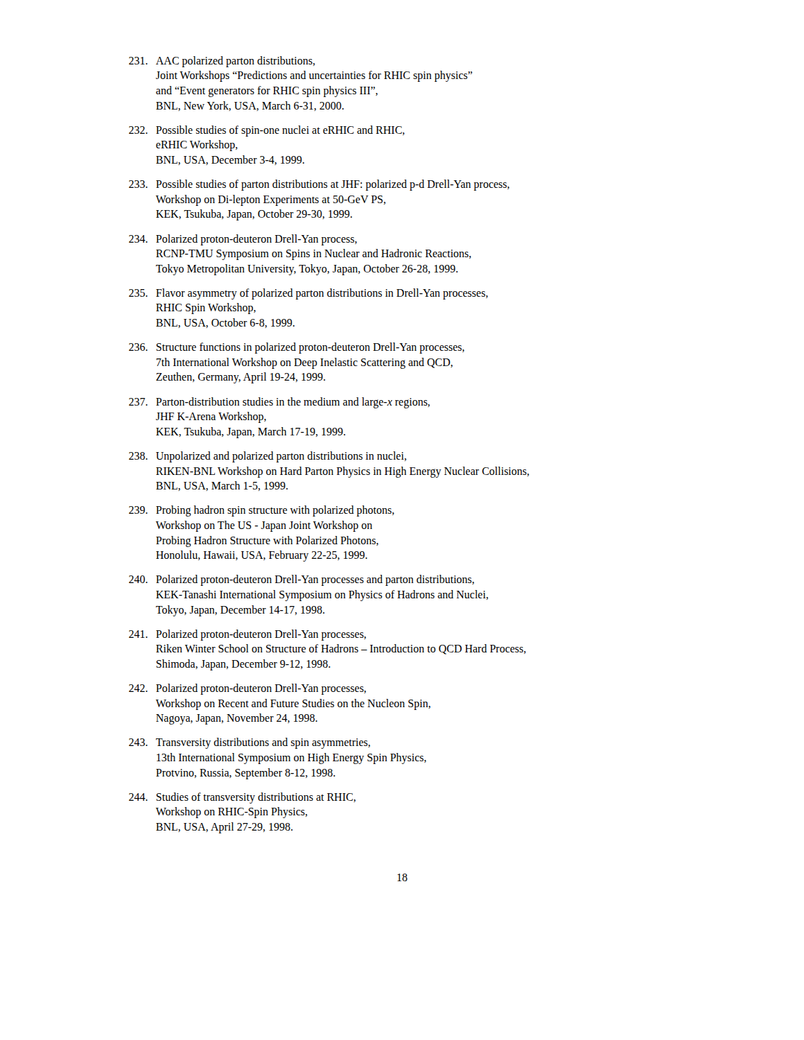231.
AAC polarized parton distributions,
Joint Workshops “Predictions and uncertainties for RHIC spin physics”
and “Event generators for RHIC spin physics III”,
BNL, New York, USA, March 6-31, 2000.
232.
Possible studies of spin-one nuclei at eRHIC and RHIC,
eRHIC Workshop,
BNL, USA, December 3-4, 1999.
233.
Possible studies of parton distributions at JHF: polarized p-d Drell-Yan process,
Workshop on Di-lepton Experiments at 50-GeV PS,
KEK, Tsukuba, Japan, October 29-30, 1999.
234.
Polarized proton-deuteron Drell-Yan process,
RCNP-TMU Symposium on Spins in Nuclear and Hadronic Reactions,
Tokyo Metropolitan University, Tokyo, Japan, October 26-28, 1999.
235.
Flavor asymmetry of polarized parton distributions in Drell-Yan processes,
RHIC Spin Workshop,
BNL, USA, October 6-8, 1999.
236.
Structure functions in polarized proton-deuteron Drell-Yan processes,
7th International Workshop on Deep Inelastic Scattering and QCD,
Zeuthen, Germany, April 19-24, 1999.
237.
Parton-distribution studies in the medium and large-x regions,
JHF K-Arena Workshop,
KEK, Tsukuba, Japan, March 17-19, 1999.
238.
Unpolarized and polarized parton distributions in nuclei,
RIKEN-BNL Workshop on Hard Parton Physics in High Energy Nuclear Collisions,
BNL, USA, March 1-5, 1999.
239.
Probing hadron spin structure with polarized photons,
Workshop on The US - Japan Joint Workshop on
Probing Hadron Structure with Polarized Photons,
Honolulu, Hawaii, USA, February 22-25, 1999.
240.
Polarized proton-deuteron Drell-Yan processes and parton distributions,
KEK-Tanashi International Symposium on Physics of Hadrons and Nuclei,
Tokyo, Japan, December 14-17, 1998.
241.
Polarized proton-deuteron Drell-Yan processes,
Riken Winter School on Structure of Hadrons – Introduction to QCD Hard Process,
Shimoda, Japan, December 9-12, 1998.
242.
Polarized proton-deuteron Drell-Yan processes,
Workshop on Recent and Future Studies on the Nucleon Spin,
Nagoya, Japan, November 24, 1998.
243.
Transversity distributions and spin asymmetries,
13th International Symposium on High Energy Spin Physics,
Protvino, Russia, September 8-12, 1998.
244.
Studies of transversity distributions at RHIC,
Workshop on RHIC-Spin Physics,
BNL, USA, April 27-29, 1998.
18